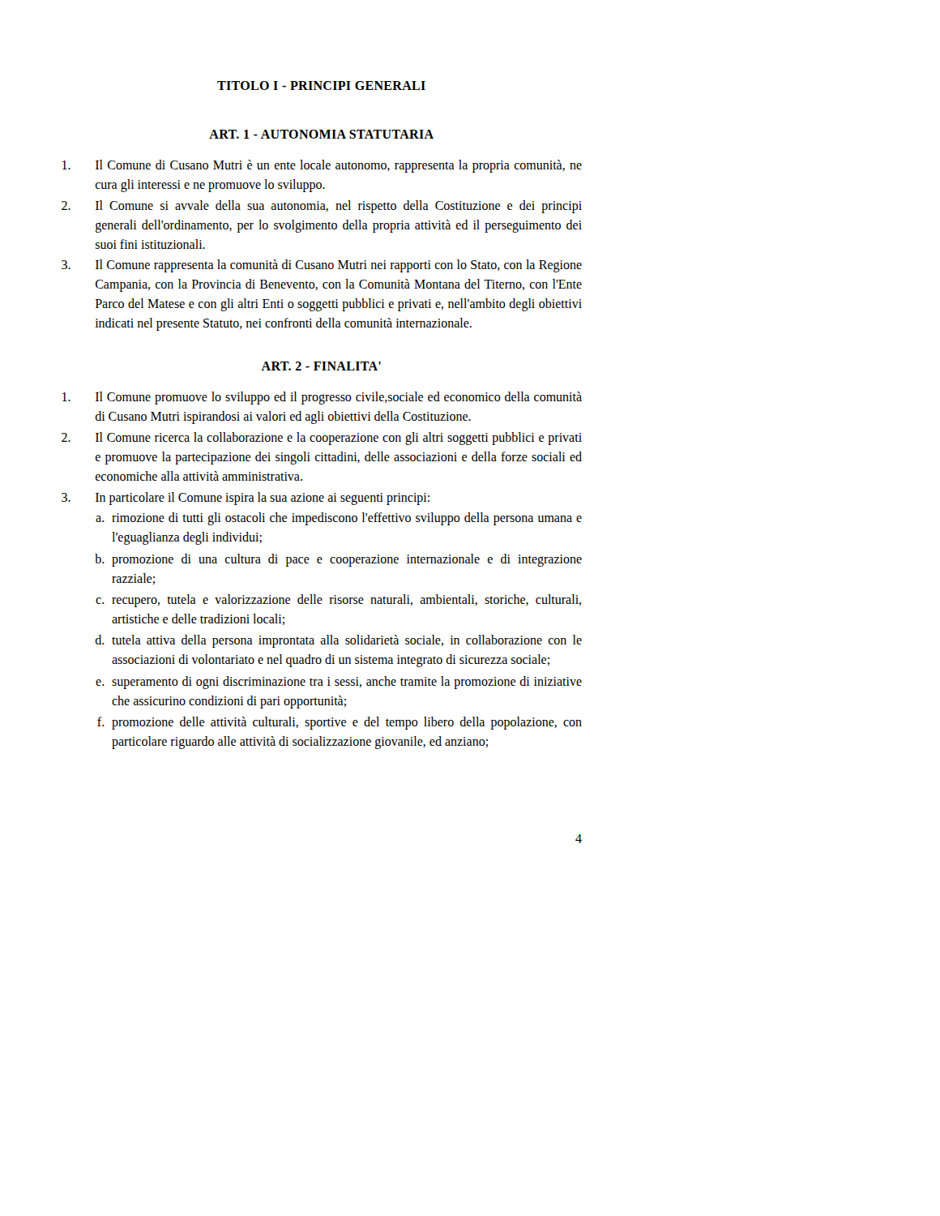TITOLO I - PRINCIPI GENERALI
ART. 1 - AUTONOMIA STATUTARIA
1. Il Comune di Cusano Mutri è un ente locale autonomo, rappresenta la propria comunità, ne cura gli interessi e ne promuove lo sviluppo.
2. Il Comune si avvale della sua autonomia, nel rispetto della Costituzione e dei principi generali dell'ordinamento, per lo svolgimento della propria attività ed il perseguimento dei suoi fini istituzionali.
3. Il Comune rappresenta la comunità di Cusano Mutri nei rapporti con lo Stato, con la Regione Campania, con la Provincia di Benevento, con la Comunità Montana del Titerno, con l'Ente Parco del Matese e con gli altri Enti o soggetti pubblici e privati e, nell'ambito degli obiettivi indicati nel presente Statuto, nei confronti della comunità internazionale.
ART. 2 - FINALITA'
1. Il Comune promuove lo sviluppo ed il progresso civile,sociale ed economico della comunità di Cusano Mutri ispirandosi ai valori ed agli obiettivi della Costituzione.
2. Il Comune ricerca la collaborazione e la cooperazione con gli altri soggetti pubblici e privati e promuove la partecipazione dei singoli cittadini, delle associazioni e della forze sociali ed economiche alla attività amministrativa.
3. In particolare il Comune ispira la sua azione ai seguenti principi:
rimozione di tutti gli ostacoli che impediscono l'effettivo sviluppo della persona umana e l'eguaglianza degli individui;
promozione di una cultura di pace e cooperazione internazionale e di integrazione razziale;
recupero, tutela e valorizzazione delle risorse naturali, ambientali, storiche, culturali, artistiche e delle tradizioni locali;
tutela attiva della persona improntata alla solidarietà sociale, in collaborazione con le associazioni di volontariato e nel quadro di un sistema integrato di sicurezza sociale;
superamento di ogni discriminazione tra i sessi, anche tramite la promozione di iniziative che assicurino condizioni di pari opportunità;
promozione delle attività culturali, sportive e del tempo libero della popolazione, con particolare riguardo alle attività di socializzazione giovanile, ed anziano;
4